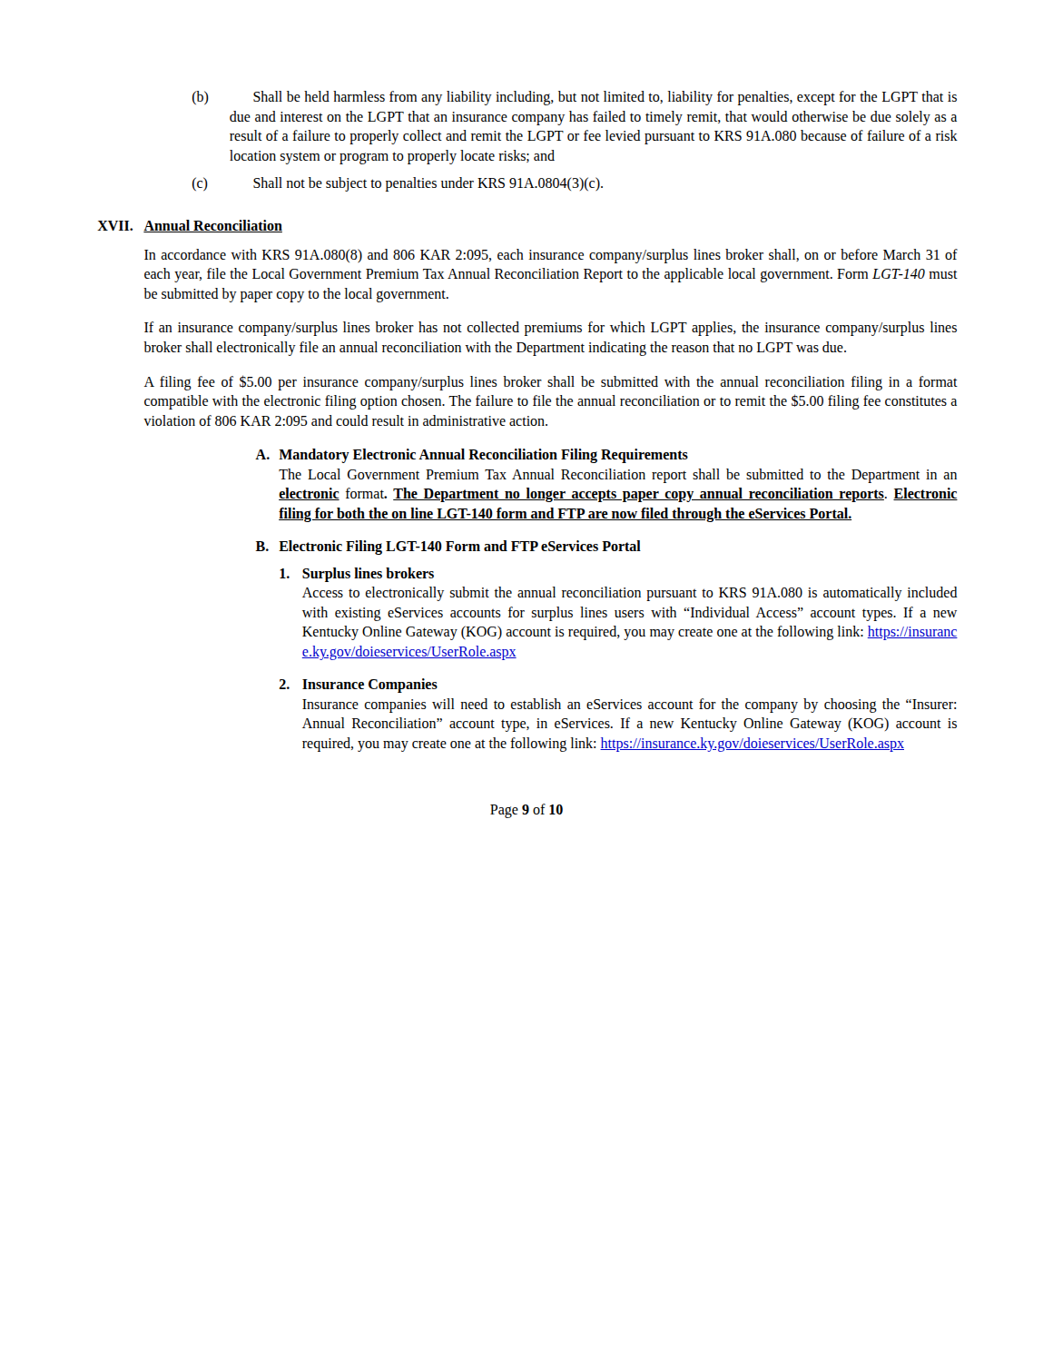(b) Shall be held harmless from any liability including, but not limited to, liability for penalties, except for the LGPT that is due and interest on the LGPT that an insurance company has failed to timely remit, that would otherwise be due solely as a result of a failure to properly collect and remit the LGPT or fee levied pursuant to KRS 91A.080 because of failure of a risk location system or program to properly locate risks; and
(c) Shall not be subject to penalties under KRS 91A.0804(3)(c).
XVII. Annual Reconciliation
In accordance with KRS 91A.080(8) and 806 KAR 2:095, each insurance company/surplus lines broker shall, on or before March 31 of each year, file the Local Government Premium Tax Annual Reconciliation Report to the applicable local government. Form LGT-140 must be submitted by paper copy to the local government.
If an insurance company/surplus lines broker has not collected premiums for which LGPT applies, the insurance company/surplus lines broker shall electronically file an annual reconciliation with the Department indicating the reason that no LGPT was due.
A filing fee of $5.00 per insurance company/surplus lines broker shall be submitted with the annual reconciliation filing in a format compatible with the electronic filing option chosen. The failure to file the annual reconciliation or to remit the $5.00 filing fee constitutes a violation of 806 KAR 2:095 and could result in administrative action.
A. Mandatory Electronic Annual Reconciliation Filing Requirements The Local Government Premium Tax Annual Reconciliation report shall be submitted to the Department in an electronic format. The Department no longer accepts paper copy annual reconciliation reports. Electronic filing for both the on line LGT-140 form and FTP are now filed through the eServices Portal.
B. Electronic Filing LGT-140 Form and FTP eServices Portal
1. Surplus lines brokers Access to electronically submit the annual reconciliation pursuant to KRS 91A.080 is automatically included with existing eServices accounts for surplus lines users with “Individual Access” account types. If a new Kentucky Online Gateway (KOG) account is required, you may create one at the following link: https://insurance.ky.gov/doieservices/UserRole.aspx
2. Insurance Companies Insurance companies will need to establish an eServices account for the company by choosing the “Insurer: Annual Reconciliation” account type, in eServices. If a new Kentucky Online Gateway (KOG) account is required, you may create one at the following link: https://insurance.ky.gov/doieservices/UserRole.aspx
Page 9 of 10